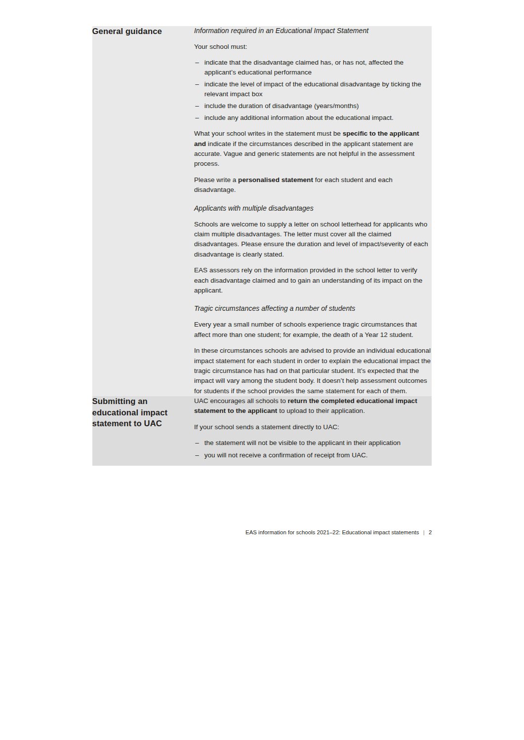| General guidance | Information required in an Educational Impact Statement Your school must: indicate that the disadvantage claimed has, or has not, affected the applicant’s educational performance indicate the level of impact of the educational disadvantage by ticking the relevant impact box include the duration of disadvantage (years/months) include any additional information about the educational impact. What your school writes in the statement must be specific to the applicant and indicate if the circumstances described in the applicant statement are accurate. Vague and generic statements are not helpful in the assessment process. Please write a personalised statement for each student and each disadvantage. Applicants with multiple disadvantages Schools are welcome to supply a letter on school letterhead for applicants who claim multiple disadvantages. The letter must cover all the claimed disadvantages. Please ensure the duration and level of impact/severity of each disadvantage is clearly stated. EAS assessors rely on the information provided in the school letter to verify each disadvantage claimed and to gain an understanding of its impact on the applicant. Tragic circumstances affecting a number of students Every year a small number of schools experience tragic circumstances that affect more than one student; for example, the death of a Year 12 student. In these circumstances schools are advised to provide an individual educational impact statement for each student in order to explain the educational impact the tragic circumstance has had on that particular student. It’s expected that the impact will vary among the student body. It doesn’t help assessment outcomes for students if the school provides the same statement for each of them. |
| Submitting an educational impact statement to UAC | UAC encourages all schools to return the completed educational impact statement to the applicant to upload to their application. If your school sends a statement directly to UAC: the statement will not be visible to the applicant in their application you will not receive a confirmation of receipt from UAC. |
EAS information for schools 2021–22: Educational impact statements|2